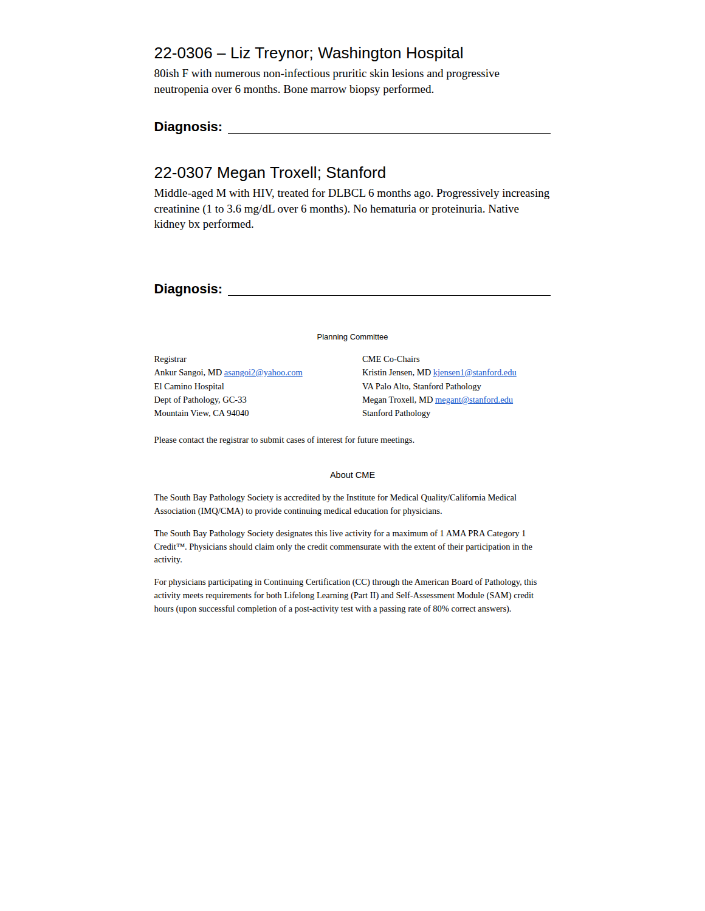22-0306 – Liz Treynor; Washington Hospital
80ish F with numerous non-infectious pruritic skin lesions and progressive neutropenia over 6 months. Bone marrow biopsy performed.
Diagnosis:
22-0307 Megan Troxell; Stanford
Middle-aged M with HIV, treated for DLBCL 6 months ago. Progressively increasing creatinine (1 to 3.6 mg/dL over 6 months). No hematuria or proteinuria. Native kidney bx performed.
Diagnosis:
Planning Committee
Registrar
Ankur Sangoi, MD asangoi2@yahoo.com
El Camino Hospital
Dept of Pathology, GC-33
Mountain View, CA 94040
CME Co-Chairs
Kristin Jensen, MD kjensen1@stanford.edu
VA Palo Alto, Stanford Pathology
Megan Troxell, MD megant@stanford.edu
Stanford Pathology
Please contact the registrar to submit cases of interest for future meetings.
About CME
The South Bay Pathology Society is accredited by the Institute for Medical Quality/California Medical Association (IMQ/CMA) to provide continuing medical education for physicians.
The South Bay Pathology Society designates this live activity for a maximum of 1 AMA PRA Category 1 Credit™. Physicians should claim only the credit commensurate with the extent of their participation in the activity.
For physicians participating in Continuing Certification (CC) through the American Board of Pathology, this activity meets requirements for both Lifelong Learning (Part II) and Self-Assessment Module (SAM) credit hours (upon successful completion of a post-activity test with a passing rate of 80% correct answers).